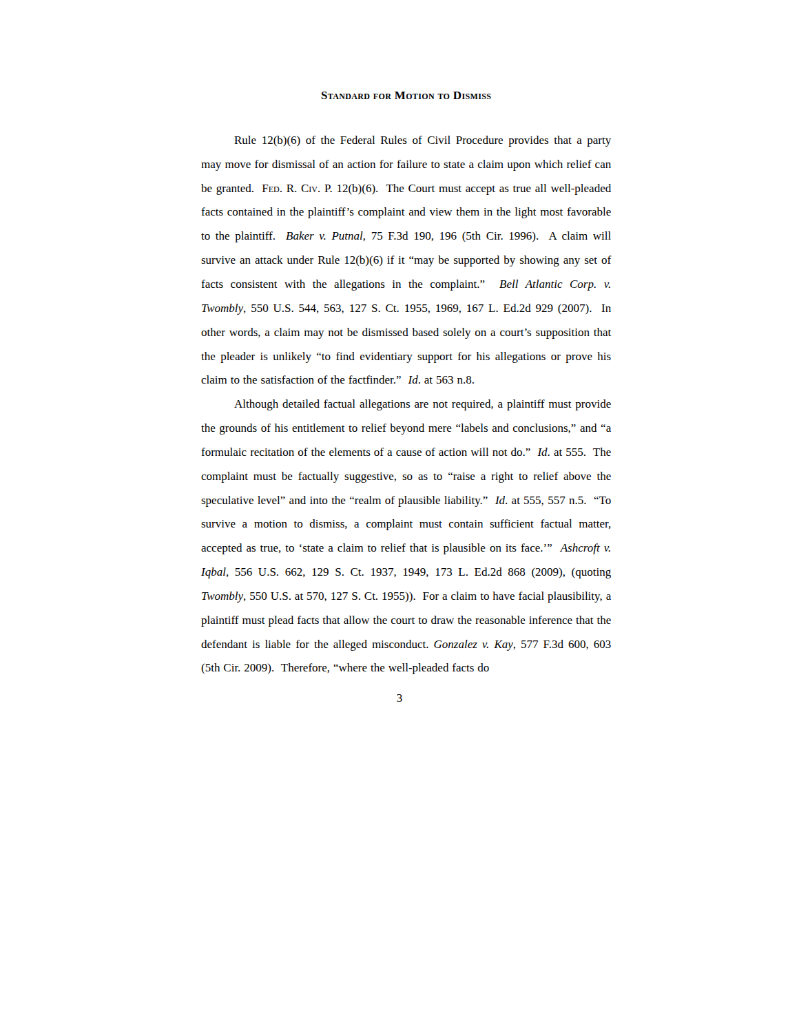Standard for Motion to Dismiss
Rule 12(b)(6) of the Federal Rules of Civil Procedure provides that a party may move for dismissal of an action for failure to state a claim upon which relief can be granted. Fed. R. Civ. P. 12(b)(6). The Court must accept as true all well-pleaded facts contained in the plaintiff’s complaint and view them in the light most favorable to the plaintiff. Baker v. Putnal, 75 F.3d 190, 196 (5th Cir. 1996). A claim will survive an attack under Rule 12(b)(6) if it “may be supported by showing any set of facts consistent with the allegations in the complaint.” Bell Atlantic Corp. v. Twombly, 550 U.S. 544, 563, 127 S. Ct. 1955, 1969, 167 L. Ed.2d 929 (2007). In other words, a claim may not be dismissed based solely on a court’s supposition that the pleader is unlikely “to find evidentiary support for his allegations or prove his claim to the satisfaction of the factfinder.” Id. at 563 n.8.
Although detailed factual allegations are not required, a plaintiff must provide the grounds of his entitlement to relief beyond mere “labels and conclusions,” and “a formulaic recitation of the elements of a cause of action will not do.” Id. at 555. The complaint must be factually suggestive, so as to “raise a right to relief above the speculative level” and into the “realm of plausible liability.” Id. at 555, 557 n.5. “To survive a motion to dismiss, a complaint must contain sufficient factual matter, accepted as true, to ‘state a claim to relief that is plausible on its face.’” Ashcroft v. Iqbal, 556 U.S. 662, 129 S. Ct. 1937, 1949, 173 L. Ed.2d 868 (2009), (quoting Twombly, 550 U.S. at 570, 127 S. Ct. 1955)). For a claim to have facial plausibility, a plaintiff must plead facts that allow the court to draw the reasonable inference that the defendant is liable for the alleged misconduct. Gonzalez v. Kay, 577 F.3d 600, 603 (5th Cir. 2009). Therefore, “where the well-pleaded facts do
3